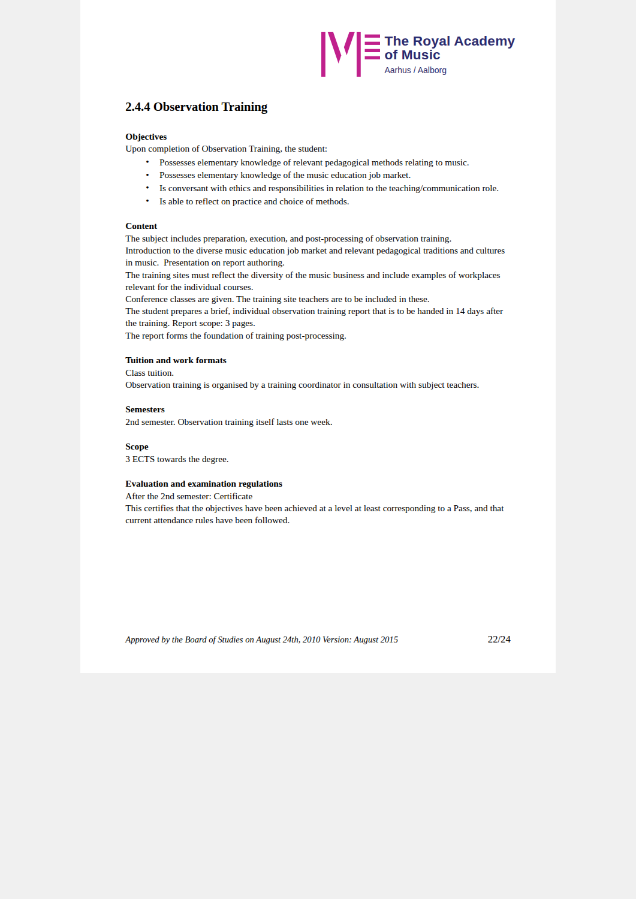The Royal Academy of Music Aarhus / Aalborg
2.4.4 Observation Training
Objectives
Upon completion of Observation Training, the student:
Possesses elementary knowledge of relevant pedagogical methods relating to music.
Possesses elementary knowledge of the music education job market.
Is conversant with ethics and responsibilities in relation to the teaching/communication role.
Is able to reflect on practice and choice of methods.
Content
The subject includes preparation, execution, and post-processing of observation training.
Introduction to the diverse music education job market and relevant pedagogical traditions and cultures in music. Presentation on report authoring.
The training sites must reflect the diversity of the music business and include examples of workplaces relevant for the individual courses.
Conference classes are given. The training site teachers are to be included in these.
The student prepares a brief, individual observation training report that is to be handed in 14 days after the training. Report scope: 3 pages.
The report forms the foundation of training post-processing.
Tuition and work formats
Class tuition.
Observation training is organised by a training coordinator in consultation with subject teachers.
Semesters
2nd semester. Observation training itself lasts one week.
Scope
3 ECTS towards the degree.
Evaluation and examination regulations
After the 2nd semester: Certificate
This certifies that the objectives have been achieved at a level at least corresponding to a Pass, and that current attendance rules have been followed.
Approved by the Board of Studies on August 24th, 2010 Version: August 2015
22/24